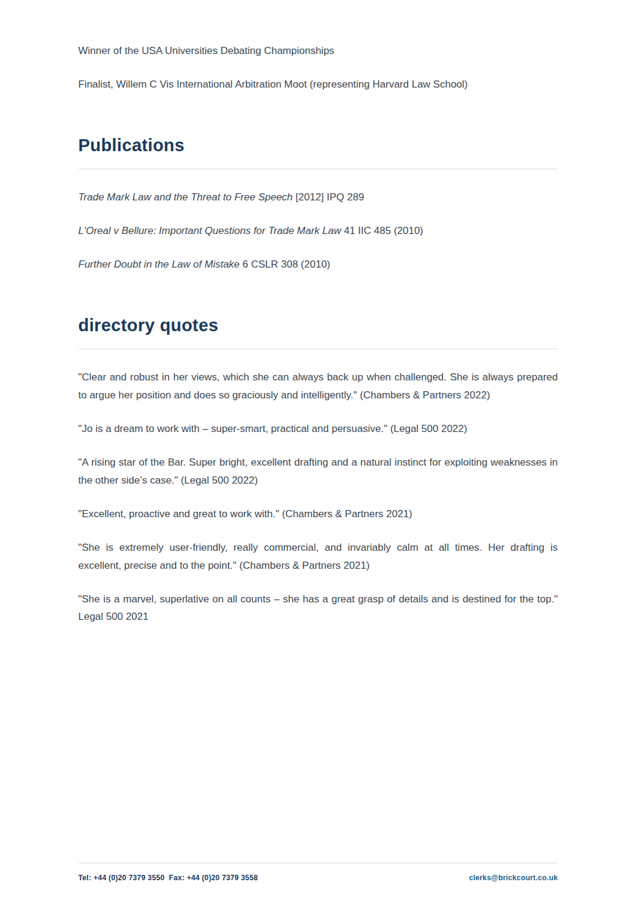Winner of the USA Universities Debating Championships
Finalist, Willem C Vis International Arbitration Moot (representing Harvard Law School)
Publications
Trade Mark Law and the Threat to Free Speech [2012] IPQ 289
L'Oreal v Bellure: Important Questions for Trade Mark Law 41 IIC 485 (2010)
Further Doubt in the Law of Mistake 6 CSLR 308 (2010)
directory quotes
"Clear and robust in her views, which she can always back up when challenged. She is always prepared to argue her position and does so graciously and intelligently." (Chambers & Partners 2022)
"Jo is a dream to work with – super-smart, practical and persuasive." (Legal 500 2022)
"A rising star of the Bar. Super bright, excellent drafting and a natural instinct for exploiting weaknesses in the other side’s case." (Legal 500 2022)
"Excellent, proactive and great to work with." (Chambers & Partners 2021)
"She is extremely user-friendly, really commercial, and invariably calm at all times. Her drafting is excellent, precise and to the point." (Chambers & Partners 2021)
"She is a marvel, superlative on all counts – she has a great grasp of details and is destined for the top." Legal 500 2021
Tel: +44 (0)20 7379 3550 Fax: +44 (0)20 7379 3558 clerks@brickcourt.co.uk